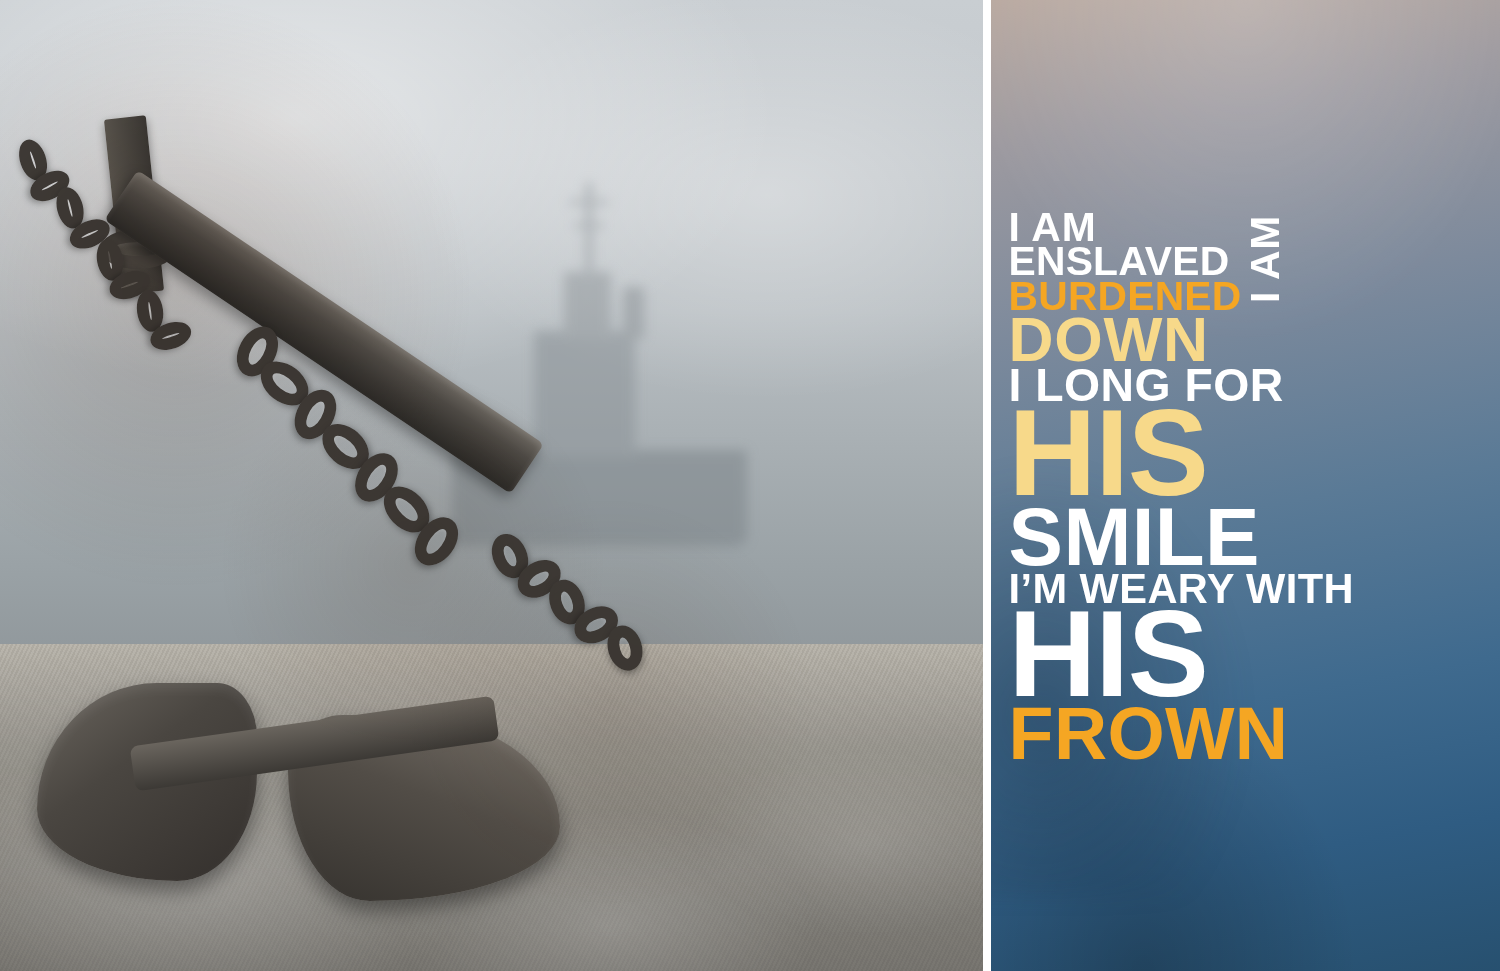I am Enslaved Burdened Down
I am
I long for His Smile I’m weary with His Frown